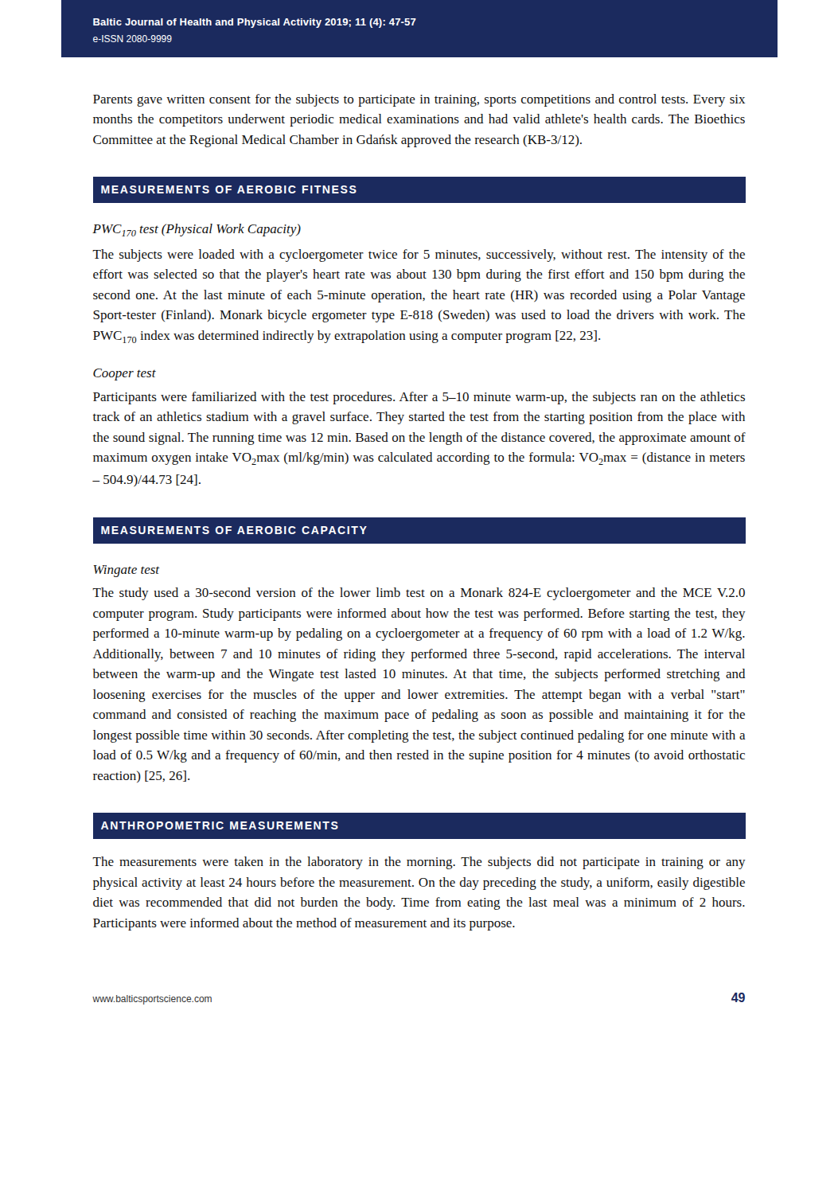Baltic Journal of Health and Physical Activity 2019; 11 (4): 47-57
e-ISSN 2080-9999
Parents gave written consent for the subjects to participate in training, sports competitions and control tests. Every six months the competitors underwent periodic medical examinations and had valid athlete's health cards. The Bioethics Committee at the Regional Medical Chamber in Gdańsk approved the research (KB-3/12).
Measurements of aerobic fitness
PWC170 test (Physical Work Capacity)
The subjects were loaded with a cycloergometer twice for 5 minutes, successively, without rest. The intensity of the effort was selected so that the player's heart rate was about 130 bpm during the first effort and 150 bpm during the second one. At the last minute of each 5-minute operation, the heart rate (HR) was recorded using a Polar Vantage Sport-tester (Finland). Monark bicycle ergometer type E-818 (Sweden) was used to load the drivers with work. The PWC170 index was determined indirectly by extrapolation using a computer program [22, 23].
Cooper test
Participants were familiarized with the test procedures. After a 5–10 minute warm-up, the subjects ran on the athletics track of an athletics stadium with a gravel surface. They started the test from the starting position from the place with the sound signal. The running time was 12 min. Based on the length of the distance covered, the approximate amount of maximum oxygen intake VO2max (ml/kg/min) was calculated according to the formula: VO2max = (distance in meters – 504.9)/44.73 [24].
Measurements of aerobic capacity
Wingate test
The study used a 30-second version of the lower limb test on a Monark 824-E cycloergometer and the MCE V.2.0 computer program. Study participants were informed about how the test was performed. Before starting the test, they performed a 10-minute warm-up by pedaling on a cycloergometer at a frequency of 60 rpm with a load of 1.2 W/kg. Additionally, between 7 and 10 minutes of riding they performed three 5-second, rapid accelerations. The interval between the warm-up and the Wingate test lasted 10 minutes. At that time, the subjects performed stretching and loosening exercises for the muscles of the upper and lower extremities. The attempt began with a verbal "start" command and consisted of reaching the maximum pace of pedaling as soon as possible and maintaining it for the longest possible time within 30 seconds. After completing the test, the subject continued pedaling for one minute with a load of 0.5 W/kg and a frequency of 60/min, and then rested in the supine position for 4 minutes (to avoid orthostatic reaction) [25, 26].
Anthropometric measurements
The measurements were taken in the laboratory in the morning. The subjects did not participate in training or any physical activity at least 24 hours before the measurement. On the day preceding the study, a uniform, easily digestible diet was recommended that did not burden the body. Time from eating the last meal was a minimum of 2 hours. Participants were informed about the method of measurement and its purpose.
www.balticsportscience.com 49